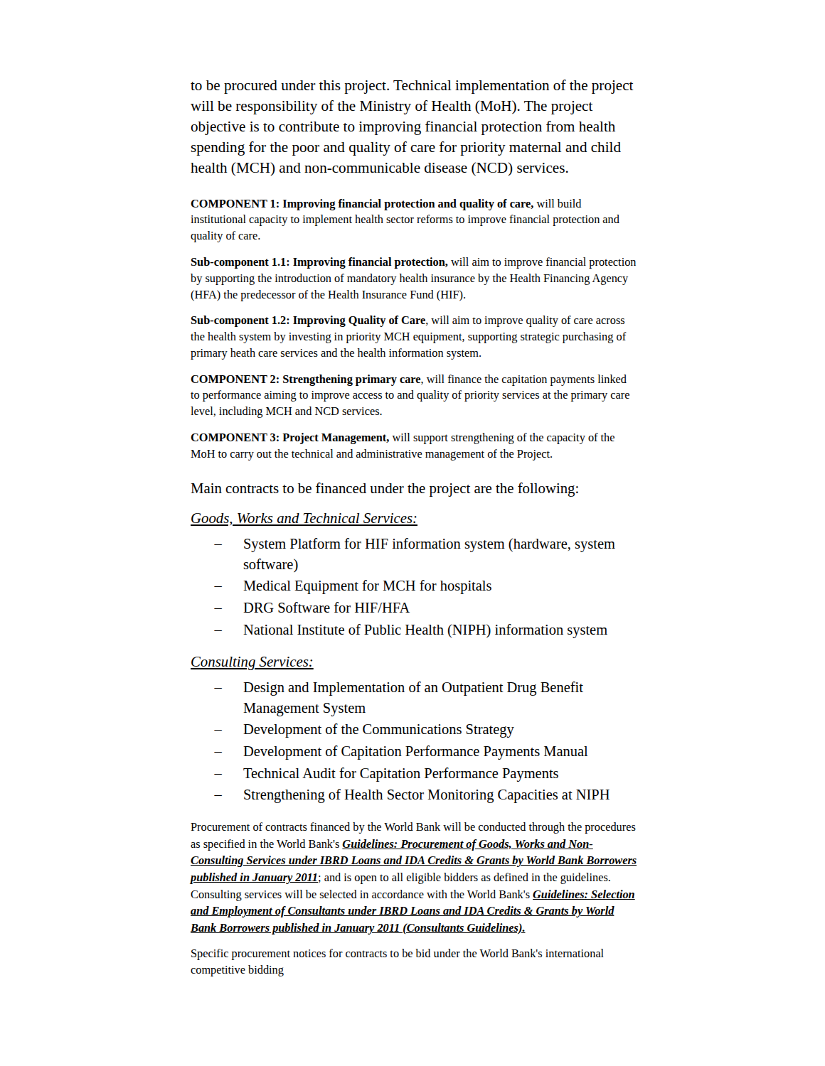to be procured under this project. Technical implementation of the project will be responsibility of the Ministry of Health (MoH). The project objective is to contribute to improving financial protection from health spending for the poor and quality of care for priority maternal and child health (MCH) and non-communicable disease (NCD) services.
COMPONENT 1: Improving financial protection and quality of care, will build institutional capacity to implement health sector reforms to improve financial protection and quality of care.
Sub-component 1.1: Improving financial protection, will aim to improve financial protection by supporting the introduction of mandatory health insurance by the Health Financing Agency (HFA) the predecessor of the Health Insurance Fund (HIF).
Sub-component 1.2: Improving Quality of Care, will aim to improve quality of care across the health system by investing in priority MCH equipment, supporting strategic purchasing of primary heath care services and the health information system.
COMPONENT 2: Strengthening primary care, will finance the capitation payments linked to performance aiming to improve access to and quality of priority services at the primary care level, including MCH and NCD services.
COMPONENT 3: Project Management, will support strengthening of the capacity of the MoH to carry out the technical and administrative management of the Project.
Main contracts to be financed under the project are the following:
Goods, Works and Technical Services:
System Platform for HIF information system (hardware, system software)
Medical Equipment for MCH for hospitals
DRG Software for HIF/HFA
National Institute of Public Health (NIPH) information system
Consulting Services:
Design and Implementation of an Outpatient Drug Benefit Management System
Development of the Communications Strategy
Development of Capitation Performance Payments Manual
Technical Audit for Capitation Performance Payments
Strengthening of Health Sector Monitoring Capacities at NIPH
Procurement of contracts financed by the World Bank will be conducted through the procedures as specified in the World Bank's Guidelines: Procurement of Goods, Works and Non-Consulting Services under IBRD Loans and IDA Credits & Grants by World Bank Borrowers published in January 2011; and is open to all eligible bidders as defined in the guidelines. Consulting services will be selected in accordance with the World Bank's Guidelines: Selection and Employment of Consultants under IBRD Loans and IDA Credits & Grants by World Bank Borrowers published in January 2011 (Consultants Guidelines).
Specific procurement notices for contracts to be bid under the World Bank's international competitive bidding